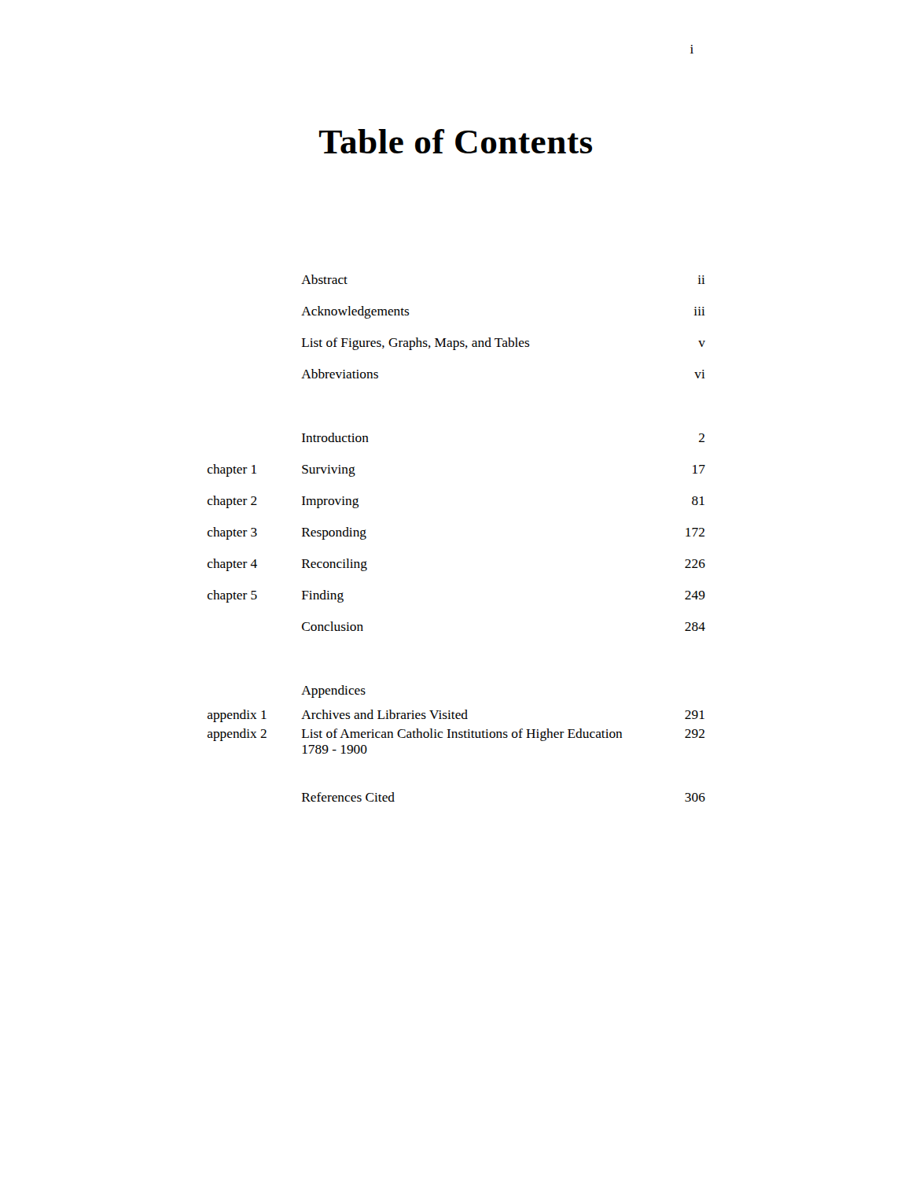i
Table of Contents
| | Abstract | ii |
| | Acknowledgements | iii |
| | List of Figures, Graphs, Maps, and Tables | v |
| | Abbreviations | vi |
| | Introduction | 2 |
| chapter 1 | Surviving | 17 |
| chapter 2 | Improving | 81 |
| chapter 3 | Responding | 172 |
| chapter 4 | Reconciling | 226 |
| chapter 5 | Finding | 249 |
| | Conclusion | 284 |
| | Appendices | |
| appendix 1 | Archives and Libraries Visited | 291 |
| appendix 2 | List of American Catholic Institutions of Higher Education 1789 - 1900 | 292 |
| | References Cited | 306 |